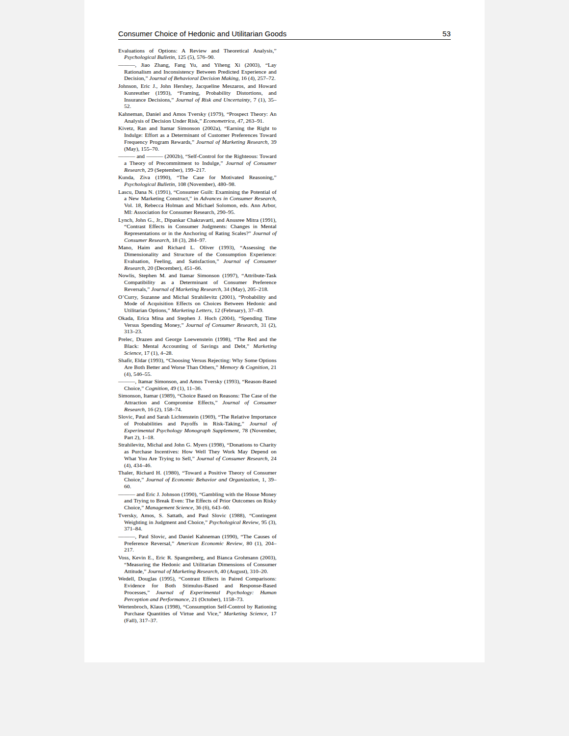Consumer Choice of Hedonic and Utilitarian Goods
53
Evaluations of Options: A Review and Theoretical Analysis,” Psychological Bulletin, 125 (5), 576–90.
———, Jiao Zhang, Fang Yu, and Yiheng Xi (2003), “Lay Rationalism and Inconsistency Between Predicted Experience and Decision,” Journal of Behavioral Decision Making, 16 (4), 257–72.
Johnson, Eric J., John Hershey, Jacqueline Meszaros, and Howard Kunreuther (1993), “Framing, Probability Distortions, and Insurance Decisions,” Journal of Risk and Uncertainty, 7 (1), 35–52.
Kahneman, Daniel and Amos Tversky (1979), “Prospect Theory: An Analysis of Decision Under Risk,” Econometrica, 47, 263–91.
Kivetz, Ran and Itamar Simonson (2002a), “Earning the Right to Indulge: Effort as a Determinant of Customer Preferences Toward Frequency Program Rewards,” Journal of Marketing Research, 39 (May), 155–70.
——— and ——— (2002b), “Self-Control for the Righteous: Toward a Theory of Precommitment to Indulge,” Journal of Consumer Research, 29 (September), 199–217.
Kunda, Ziva (1990), “The Case for Motivated Reasoning,” Psychological Bulletin, 108 (November), 480–98.
Lascu, Dana N. (1991), “Consumer Guilt: Examining the Potential of a New Marketing Construct,” in Advances in Consumer Research, Vol. 18, Rebecca Holman and Michael Solomon, eds. Ann Arbor, MI: Association for Consumer Research, 290–95.
Lynch, John G., Jr., Dipankar Chakravarti, and Anusree Mitra (1991), “Contrast Effects in Consumer Judgments: Changes in Mental Representations or in the Anchoring of Rating Scales?” Journal of Consumer Research, 18 (3), 284–97.
Mano, Haim and Richard L. Oliver (1993), “Assessing the Dimensionality and Structure of the Consumption Experience: Evaluation, Feeling, and Satisfaction,” Journal of Consumer Research, 20 (December), 451–66.
Nowlis, Stephen M. and Itamar Simonson (1997), “Attribute-Task Compatibility as a Determinant of Consumer Preference Reversals,” Journal of Marketing Research, 34 (May), 205–218.
O’Curry, Suzanne and Michal Strahilevitz (2001), “Probability and Mode of Acquisition Effects on Choices Between Hedonic and Utilitarian Options,” Marketing Letters, 12 (February), 37–49.
Okada, Erica Mina and Stephen J. Hoch (2004), “Spending Time Versus Spending Money,” Journal of Consumer Research, 31 (2), 313–23.
Prelec, Drazen and George Loewenstein (1998), “The Red and the Black: Mental Accounting of Savings and Debt,” Marketing Science, 17 (1), 4–28.
Shafir, Eldar (1993), “Choosing Versus Rejecting: Why Some Options Are Both Better and Worse Than Others,” Memory & Cognition, 21 (4), 546–55.
———, Itamar Simonson, and Amos Tversky (1993), “Reason-Based Choice,” Cognition, 49 (1), 11–36.
Simonson, Itamar (1989), “Choice Based on Reasons: The Case of the Attraction and Compromise Effects,” Journal of Consumer Research, 16 (2), 158–74.
Slovic, Paul and Sarah Lichtenstein (1969), “The Relative Importance of Probabilities and Payoffs in Risk-Taking,” Journal of Experimental Psychology Monograph Supplement, 78 (November, Part 2), 1–18.
Strahilevitz, Michal and John G. Myers (1998), “Donations to Charity as Purchase Incentives: How Well They Work May Depend on What You Are Trying to Sell,” Journal of Consumer Research, 24 (4), 434–46.
Thaler, Richard H. (1980), “Toward a Positive Theory of Consumer Choice,” Journal of Economic Behavior and Organization, 1, 39–60.
——— and Eric J. Johnson (1990), “Gambling with the House Money and Trying to Break Even: The Effects of Prior Outcomes on Risky Choice,” Management Science, 36 (6), 643–60.
Tversky, Amos, S. Sattath, and Paul Slovic (1988), “Contingent Weighting in Judgment and Choice,” Psychological Review, 95 (3), 371–84.
———, Paul Slovic, and Daniel Kahneman (1990), “The Causes of Preference Reversal,” American Economic Review, 80 (1), 204–217.
Voss, Kevin E., Eric R. Spangenberg, and Bianca Grohmann (2003), “Measuring the Hedonic and Utilitarian Dimensions of Consumer Attitude,” Journal of Marketing Research, 40 (August), 310–20.
Wedell, Douglas (1995), “Contrast Effects in Paired Comparisons: Evidence for Both Stimulus-Based and Response-Based Processes,” Journal of Experimental Psychology: Human Perception and Performance, 21 (October), 1158–73.
Wertenbroch, Klaus (1998), “Consumption Self-Control by Rationing Purchase Quantities of Virtue and Vice,” Marketing Science, 17 (Fall), 317–37.